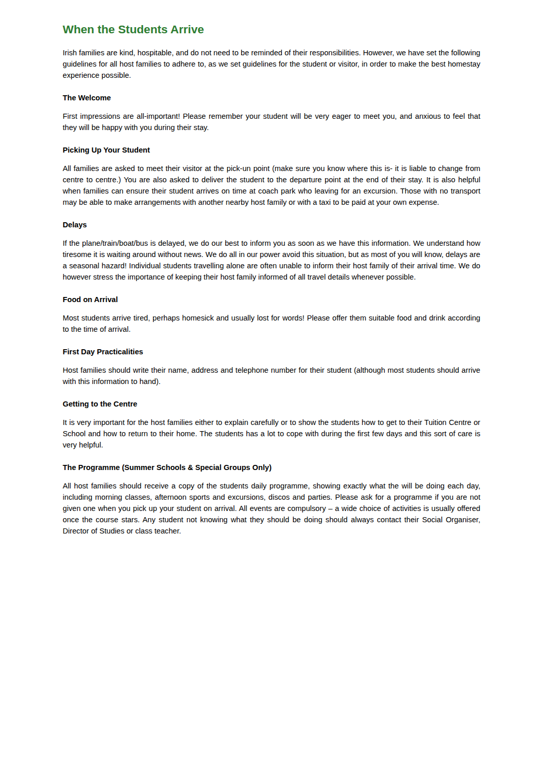When the Students Arrive
Irish families are kind, hospitable, and do not need to be reminded of their responsibilities. However, we have set the following guidelines for all host families to adhere to, as we set guidelines for the student or visitor, in order to make the best homestay experience possible.
The Welcome
First impressions are all-important! Please remember your student will be very eager to meet you, and anxious to feel that they will be happy with you during their stay.
Picking Up Your Student
All families are asked to meet their visitor at the pick-un point (make sure you know where this is- it is liable to change from centre to centre.) You are also asked to deliver the student to the departure point at the end of their stay. It is also helpful when families can ensure their student arrives on time at coach park who leaving for an excursion. Those with no transport may be able to make arrangements with another nearby host family or with a taxi to be paid at your own expense.
Delays
If the plane/train/boat/bus is delayed, we do our best to inform you as soon as we have this information. We understand how tiresome it is waiting around without news. We do all in our power avoid this situation, but as most of you will know, delays are a seasonal hazard! Individual students travelling alone are often unable to inform their host family of their arrival time. We do however stress the importance of keeping their host family informed of all travel details whenever possible.
Food on Arrival
Most students arrive tired, perhaps homesick and usually lost for words! Please offer them suitable food and drink according to the time of arrival.
First Day Practicalities
Host families should write their name, address and telephone number for their student (although most students should arrive with this information to hand).
Getting to the Centre
It is very important for the host families either to explain carefully or to show the students how to get to their Tuition Centre or School and how to return to their home. The students has a lot to cope with during the first few days and this sort of care is very helpful.
The Programme (Summer Schools & Special Groups Only)
All host families should receive a copy of the students daily programme, showing exactly what the will be doing each day, including morning classes, afternoon sports and excursions, discos and parties. Please ask for a programme if you are not given one when you pick up your student on arrival. All events are compulsory – a wide choice of activities is usually offered once the course stars. Any student not knowing what they should be doing should always contact their Social Organiser, Director of Studies or class teacher.